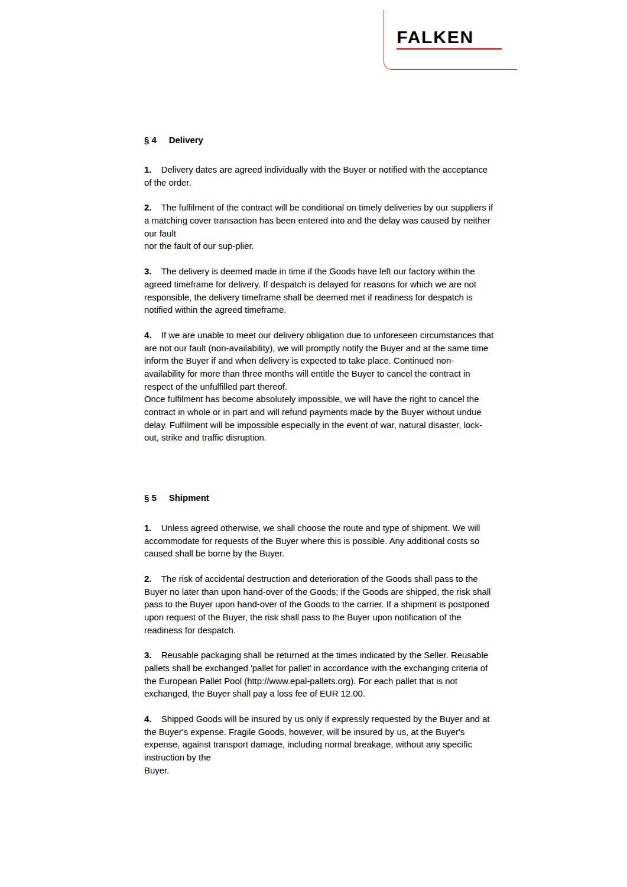FALKEN
§ 4 Delivery
1. Delivery dates are agreed individually with the Buyer or notified with the acceptance of the order.
2. The fulfilment of the contract will be conditional on timely deliveries by our suppliers if a matching cover transaction has been entered into and the delay was caused by neither our fault
nor the fault of our sup-plier.
3. The delivery is deemed made in time if the Goods have left our factory within the agreed timeframe for delivery. If despatch is delayed for reasons for which we are not responsible, the delivery timeframe shall be deemed met if readiness for despatch is notified within the agreed timeframe.
4. If we are unable to meet our delivery obligation due to unforeseen circumstances that are not our fault (non-availability), we will promptly notify the Buyer and at the same time inform the Buyer if and when delivery is expected to take place. Continued non-availability for more than three months will entitle the Buyer to cancel the contract in respect of the unfulfilled part thereof.
Once fulfilment has become absolutely impossible, we will have the right to cancel the contract in whole or in part and will refund payments made by the Buyer without undue delay. Fulfilment will be impossible especially in the event of war, natural disaster, lock-out, strike and traffic disruption.
§ 5 Shipment
1. Unless agreed otherwise, we shall choose the route and type of shipment. We will accommodate for requests of the Buyer where this is possible. Any additional costs so caused shall be borne by the Buyer.
2. The risk of accidental destruction and deterioration of the Goods shall pass to the Buyer no later than upon hand-over of the Goods; if the Goods are shipped, the risk shall pass to the Buyer upon hand-over of the Goods to the carrier. If a shipment is postponed upon request of the Buyer, the risk shall pass to the Buyer upon notification of the readiness for despatch.
3. Reusable packaging shall be returned at the times indicated by the Seller. Reusable pallets shall be exchanged 'pallet for pallet' in accordance with the exchanging criteria of the European Pallet Pool (http://www.epal-pallets.org). For each pallet that is not exchanged, the Buyer shall pay a loss fee of EUR 12.00.
4. Shipped Goods will be insured by us only if expressly requested by the Buyer and at the Buyer's expense. Fragile Goods, however, will be insured by us, at the Buyer's expense, against transport damage, including normal breakage, without any specific instruction by the
Buyer.